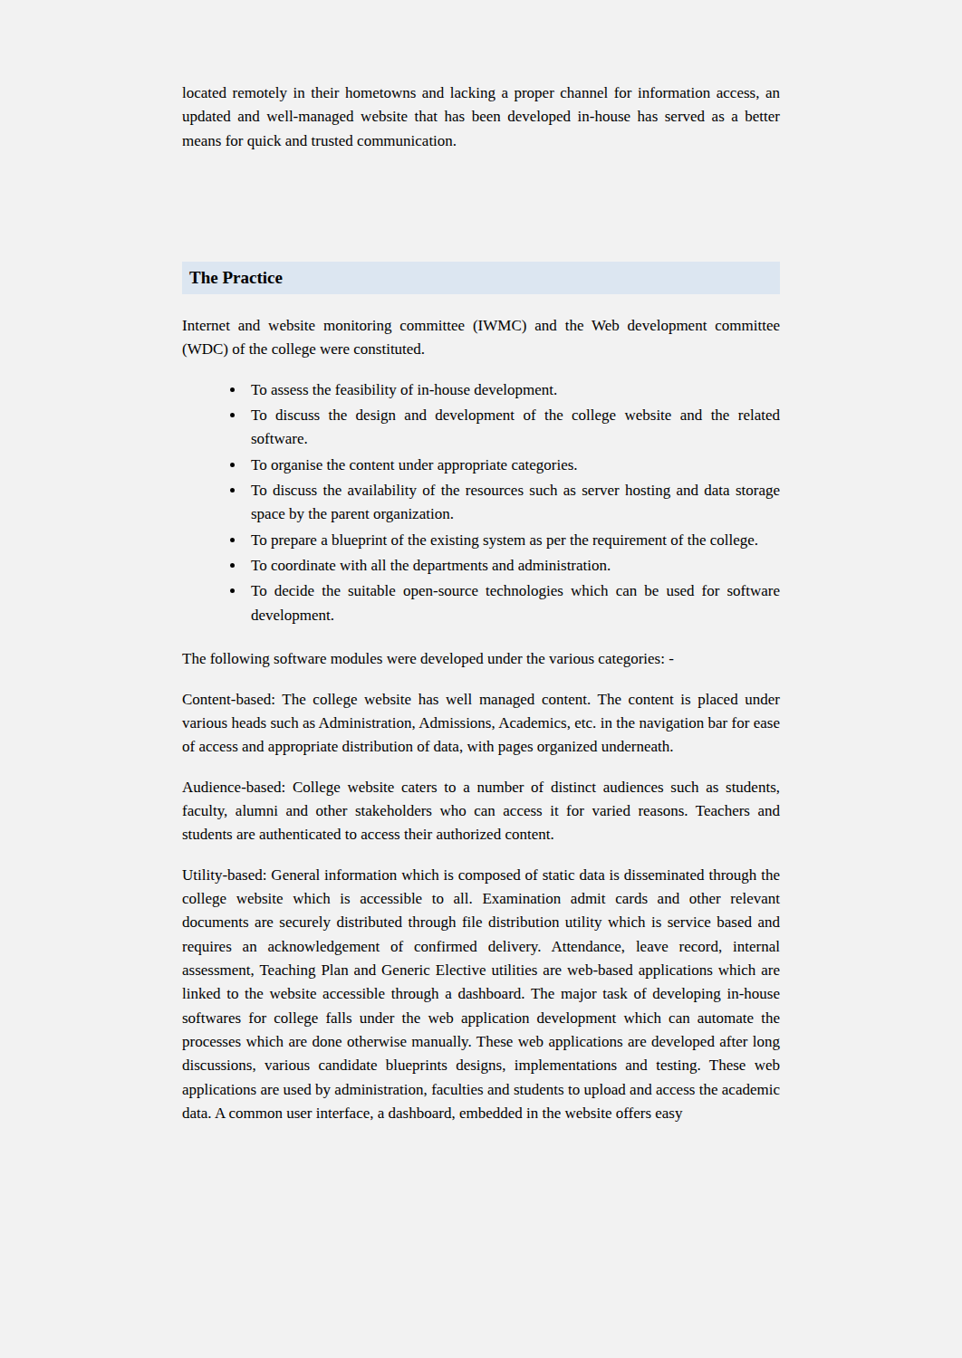located remotely in their hometowns and lacking a proper channel for information access, an updated and well-managed website that has been developed in-house has served as a better means for quick and trusted communication.
The Practice
Internet and website monitoring committee (IWMC) and the Web development committee (WDC) of the college were constituted.
To assess the feasibility of in-house development.
To discuss the design and development of the college website and the related software.
To organise the content under appropriate categories.
To discuss the availability of the resources such as server hosting and data storage space by the parent organization.
To prepare a blueprint of the existing system as per the requirement of the college.
To coordinate with all the departments and administration.
To decide the suitable open-source technologies which can be used for software development.
The following software modules were developed under the various categories: -
Content-based: The college website has well managed content. The content is placed under various heads such as Administration, Admissions, Academics, etc. in the navigation bar for ease of access and appropriate distribution of data, with pages organized underneath.
Audience-based: College website caters to a number of distinct audiences such as students, faculty, alumni and other stakeholders who can access it for varied reasons. Teachers and students are authenticated to access their authorized content.
Utility-based: General information which is composed of static data is disseminated through the college website which is accessible to all. Examination admit cards and other relevant documents are securely distributed through file distribution utility which is service based and requires an acknowledgement of confirmed delivery. Attendance, leave record, internal assessment, Teaching Plan and Generic Elective utilities are web-based applications which are linked to the website accessible through a dashboard. The major task of developing in-house softwares for college falls under the web application development which can automate the processes which are done otherwise manually. These web applications are developed after long discussions, various candidate blueprints designs, implementations and testing. These web applications are used by administration, faculties and students to upload and access the academic data. A common user interface, a dashboard, embedded in the website offers easy